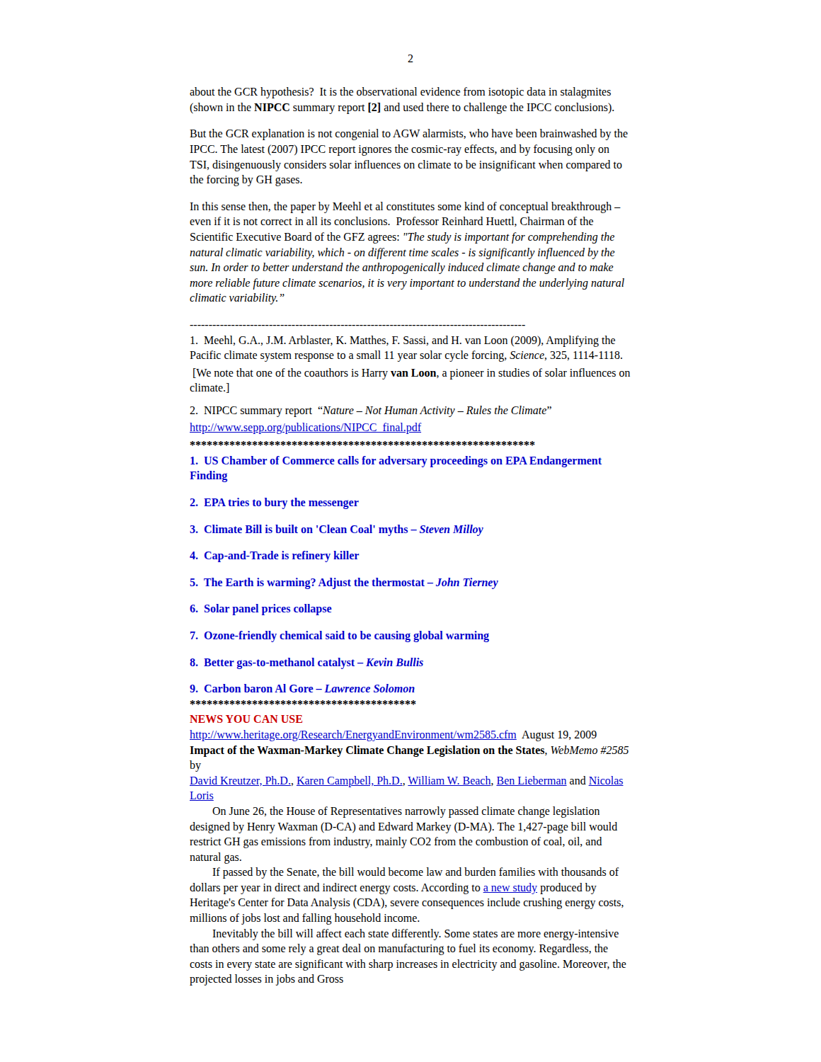2
about the GCR hypothesis? It is the observational evidence from isotopic data in stalagmites (shown in the NIPCC summary report [2] and used there to challenge the IPCC conclusions).
But the GCR explanation is not congenial to AGW alarmists, who have been brainwashed by the IPCC. The latest (2007) IPCC report ignores the cosmic-ray effects, and by focusing only on TSI, disingenuously considers solar influences on climate to be insignificant when compared to the forcing by GH gases.
In this sense then, the paper by Meehl et al constitutes some kind of conceptual breakthrough –even if it is not correct in all its conclusions. Professor Reinhard Huettl, Chairman of the Scientific Executive Board of the GFZ agrees: "The study is important for comprehending the natural climatic variability, which - on different time scales - is significantly influenced by the sun. In order to better understand the anthropogenically induced climate change and to make more reliable future climate scenarios, it is very important to understand the underlying natural climatic variability.”
-----------------------------------------------------------------------------------------
1. Meehl, G.A., J.M. Arblaster, K. Matthes, F. Sassi, and H. van Loon (2009), Amplifying the Pacific climate system response to a small 11 year solar cycle forcing, Science, 325, 1114-1118.
[We note that one of the coauthors is Harry van Loon, a pioneer in studies of solar influences on climate.]
2. NIPCC summary report “Nature – Not Human Activity – Rules the Climate”
http://www.sepp.org/publications/NIPCC_final.pdf
*************************************************************
1. US Chamber of Commerce calls for adversary proceedings on EPA Endangerment Finding
2. EPA tries to bury the messenger
3. Climate Bill is built on 'Clean Coal' myths – Steven Milloy
4. Cap-and-Trade is refinery killer
5. The Earth is warming? Adjust the thermostat – John Tierney
6. Solar panel prices collapse
7. Ozone-friendly chemical said to be causing global warming
8. Better gas-to-methanol catalyst – Kevin Bullis
9. Carbon baron Al Gore – Lawrence Solomon
****************************************
NEWS YOU CAN USE
http://www.heritage.org/Research/EnergyandEnvironment/wm2585.cfm August 19, 2009
Impact of the Waxman-Markey Climate Change Legislation on the States, WebMemo #2585 by
David Kreutzer, Ph.D., Karen Campbell, Ph.D., William W. Beach, Ben Lieberman and Nicolas Loris
On June 26, the House of Representatives narrowly passed climate change legislation designed by Henry Waxman (D-CA) and Edward Markey (D-MA). The 1,427-page bill would restrict GH gas emissions from industry, mainly CO2 from the combustion of coal, oil, and natural gas.
If passed by the Senate, the bill would become law and burden families with thousands of dollars per year in direct and indirect energy costs. According to a new study produced by Heritage's Center for Data Analysis (CDA), severe consequences include crushing energy costs, millions of jobs lost and falling household income.
Inevitably the bill will affect each state differently. Some states are more energy-intensive than others and some rely a great deal on manufacturing to fuel its economy. Regardless, the costs in every state are significant with sharp increases in electricity and gasoline. Moreover, the projected losses in jobs and Gross